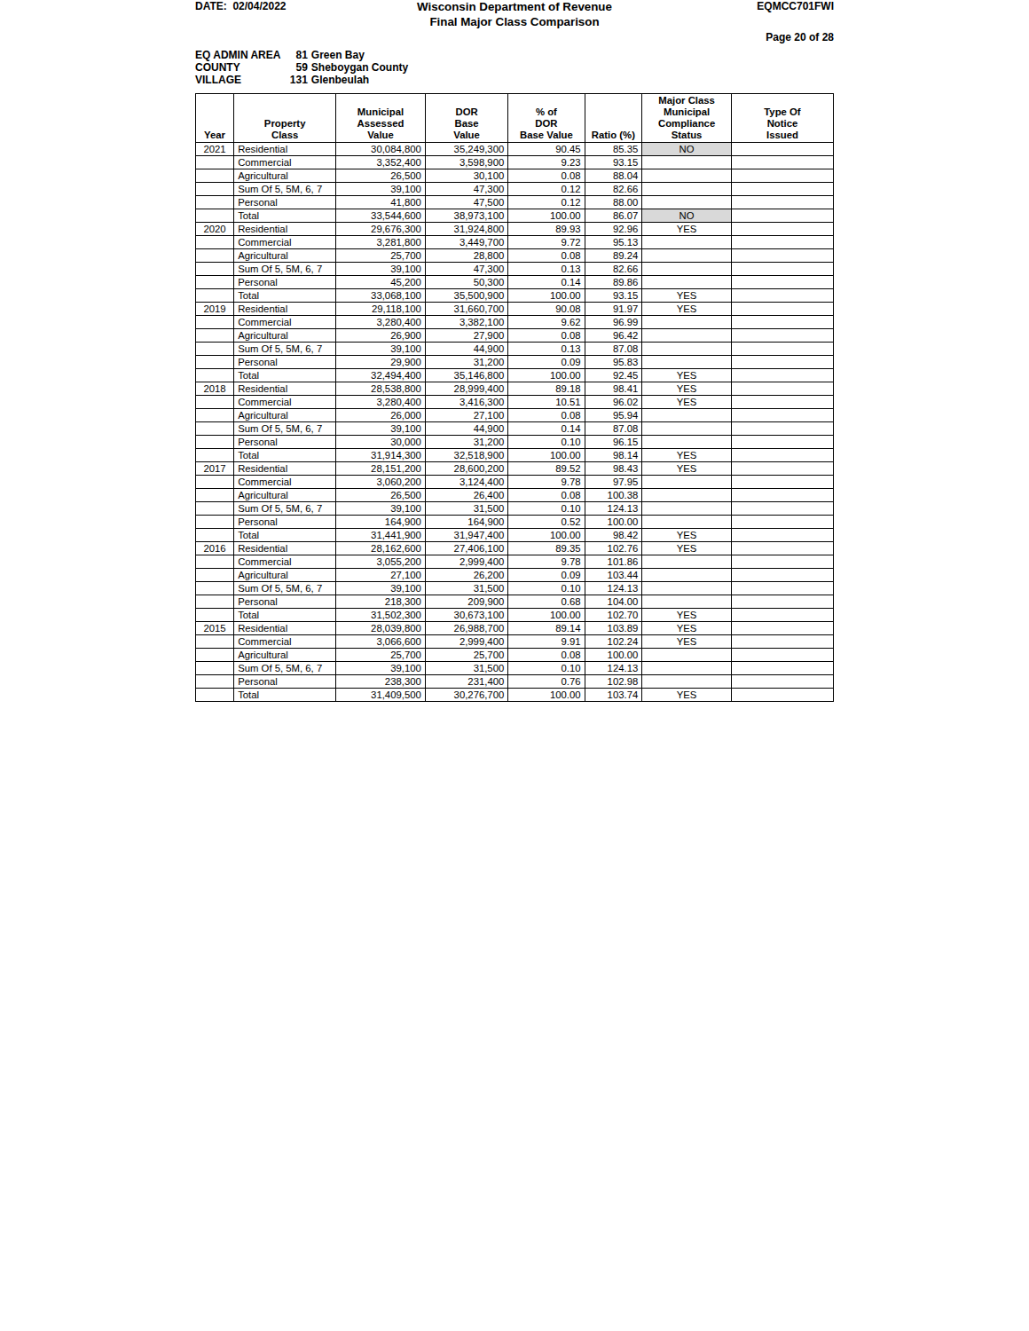| DATE: 02/04/2022 | Wisconsin Department of Revenue Final Major Class Comparison | EQMCC701FWI |
Page 20 of 28
| EQ ADMIN AREA | 81 | Green Bay |
| COUNTY | 59 | Sheboygan County |
| VILLAGE | 131 | Glenbeulah |
| Year | Property Class | Municipal Assessed Value | DOR Base Value | % of DOR Base Value | Ratio (%) | Major Class Municipal Compliance Status | Type Of Notice Issued |
| --- | --- | --- | --- | --- | --- | --- | --- |
| 2021 | Residential | 30,084,800 | 35,249,300 | 90.45 | 85.35 | NO | |
| | Commercial | 3,352,400 | 3,598,900 | 9.23 | 93.15 | | |
| | Agricultural | 26,500 | 30,100 | 0.08 | 88.04 | | |
| | Sum Of 5, 5M, 6, 7 | 39,100 | 47,300 | 0.12 | 82.66 | | |
| | Personal | 41,800 | 47,500 | 0.12 | 88.00 | | |
| | Total | 33,544,600 | 38,973,100 | 100.00 | 86.07 | NO | |
| 2020 | Residential | 29,676,300 | 31,924,800 | 89.93 | 92.96 | YES | |
| | Commercial | 3,281,800 | 3,449,700 | 9.72 | 95.13 | | |
| | Agricultural | 25,700 | 28,800 | 0.08 | 89.24 | | |
| | Sum Of 5, 5M, 6, 7 | 39,100 | 47,300 | 0.13 | 82.66 | | |
| | Personal | 45,200 | 50,300 | 0.14 | 89.86 | | |
| | Total | 33,068,100 | 35,500,900 | 100.00 | 93.15 | YES | |
| 2019 | Residential | 29,118,100 | 31,660,700 | 90.08 | 91.97 | YES | |
| | Commercial | 3,280,400 | 3,382,100 | 9.62 | 96.99 | | |
| | Agricultural | 26,900 | 27,900 | 0.08 | 96.42 | | |
| | Sum Of 5, 5M, 6, 7 | 39,100 | 44,900 | 0.13 | 87.08 | | |
| | Personal | 29,900 | 31,200 | 0.09 | 95.83 | | |
| | Total | 32,494,400 | 35,146,800 | 100.00 | 92.45 | YES | |
| 2018 | Residential | 28,538,800 | 28,999,400 | 89.18 | 98.41 | YES | |
| | Commercial | 3,280,400 | 3,416,300 | 10.51 | 96.02 | YES | |
| | Agricultural | 26,000 | 27,100 | 0.08 | 95.94 | | |
| | Sum Of 5, 5M, 6, 7 | 39,100 | 44,900 | 0.14 | 87.08 | | |
| | Personal | 30,000 | 31,200 | 0.10 | 96.15 | | |
| | Total | 31,914,300 | 32,518,900 | 100.00 | 98.14 | YES | |
| 2017 | Residential | 28,151,200 | 28,600,200 | 89.52 | 98.43 | YES | |
| | Commercial | 3,060,200 | 3,124,400 | 9.78 | 97.95 | | |
| | Agricultural | 26,500 | 26,400 | 0.08 | 100.38 | | |
| | Sum Of 5, 5M, 6, 7 | 39,100 | 31,500 | 0.10 | 124.13 | | |
| | Personal | 164,900 | 164,900 | 0.52 | 100.00 | | |
| | Total | 31,441,900 | 31,947,400 | 100.00 | 98.42 | YES | |
| 2016 | Residential | 28,162,600 | 27,406,100 | 89.35 | 102.76 | YES | |
| | Commercial | 3,055,200 | 2,999,400 | 9.78 | 101.86 | | |
| | Agricultural | 27,100 | 26,200 | 0.09 | 103.44 | | |
| | Sum Of 5, 5M, 6, 7 | 39,100 | 31,500 | 0.10 | 124.13 | | |
| | Personal | 218,300 | 209,900 | 0.68 | 104.00 | | |
| | Total | 31,502,300 | 30,673,100 | 100.00 | 102.70 | YES | |
| 2015 | Residential | 28,039,800 | 26,988,700 | 89.14 | 103.89 | YES | |
| | Commercial | 3,066,600 | 2,999,400 | 9.91 | 102.24 | YES | |
| | Agricultural | 25,700 | 25,700 | 0.08 | 100.00 | | |
| | Sum Of 5, 5M, 6, 7 | 39,100 | 31,500 | 0.10 | 124.13 | | |
| | Personal | 238,300 | 231,400 | 0.76 | 102.98 | | |
| | Total | 31,409,500 | 30,276,700 | 100.00 | 103.74 | YES | |